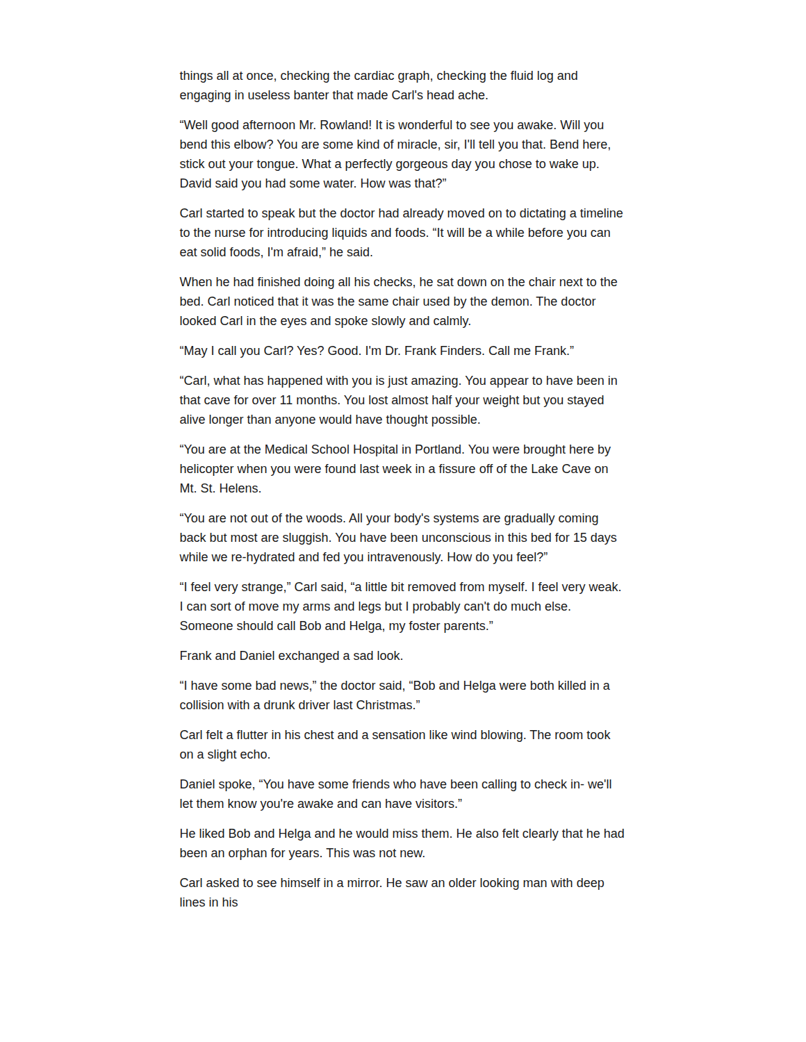things all at once, checking the cardiac graph, checking the fluid log and engaging in useless banter that made Carl's head ache.
“Well good afternoon Mr. Rowland! It is wonderful to see you awake. Will you bend this elbow? You are some kind of miracle, sir, I'll tell you that. Bend here, stick out your tongue. What a perfectly gorgeous day you chose to wake up. David said you had some water. How was that?”
Carl started to speak but the doctor had already moved on to dictating a timeline to the nurse for introducing liquids and foods. “It will be a while before you can eat solid foods, I'm afraid,” he said.
When he had finished doing all his checks, he sat down on the chair next to the bed. Carl noticed that it was the same chair used by the demon. The doctor looked Carl in the eyes and spoke slowly and calmly.
“May I call you Carl? Yes? Good. I'm Dr. Frank Finders. Call me Frank.”
“Carl, what has happened with you is just amazing. You appear to have been in that cave for over 11 months. You lost almost half your weight but you stayed alive longer than anyone would have thought possible.
“You are at the Medical School Hospital in Portland. You were brought here by helicopter when you were found last week in a fissure off of the Lake Cave on Mt. St. Helens.
“You are not out of the woods. All your body's systems are gradually coming back but most are sluggish. You have been unconscious in this bed for 15 days while we re-hydrated and fed you intravenously. How do you feel?”
“I feel very strange,” Carl said, “a little bit removed from myself. I feel very weak. I can sort of move my arms and legs but I probably can't do much else. Someone should call Bob and Helga, my foster parents.”
Frank and Daniel exchanged a sad look.
“I have some bad news,” the doctor said, “Bob and Helga were both killed in a collision with a drunk driver last Christmas.”
Carl felt a flutter in his chest and a sensation like wind blowing. The room took on a slight echo.
Daniel spoke, “You have some friends who have been calling to check in- we'll let them know you're awake and can have visitors.”
He liked Bob and Helga and he would miss them. He also felt clearly that he had been an orphan for years. This was not new.
Carl asked to see himself in a mirror. He saw an older looking man with deep lines in his